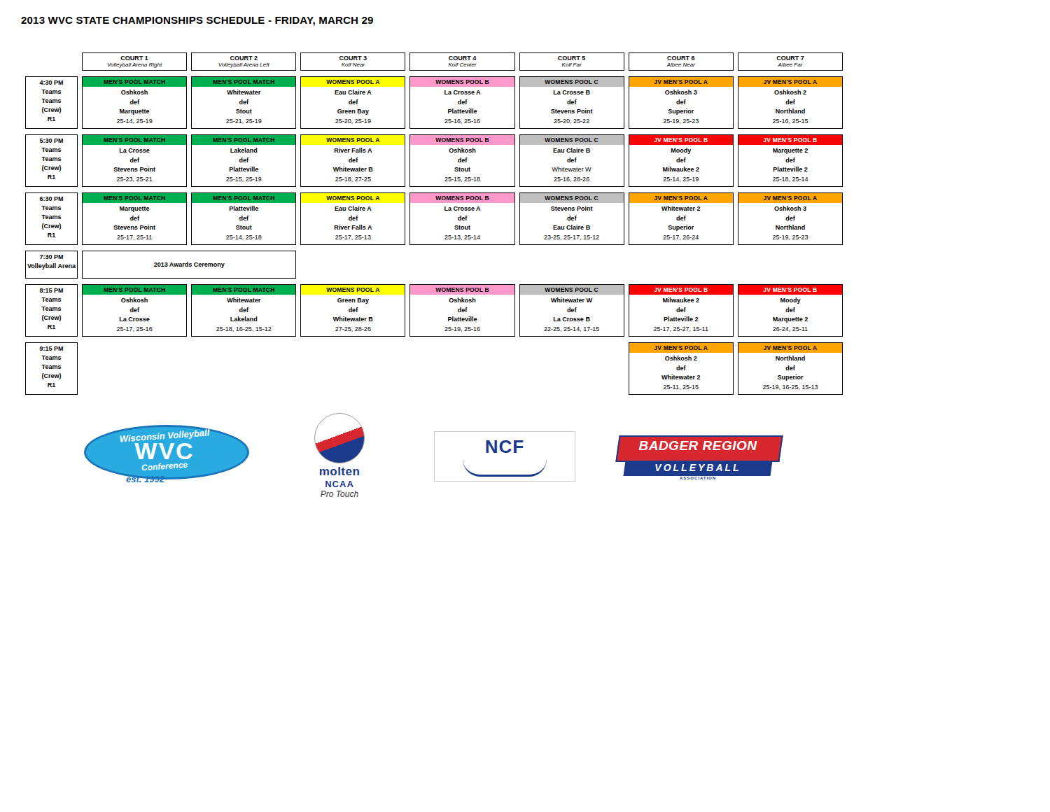2013 WVC STATE CHAMPIONSHIPS SCHEDULE - FRIDAY, MARCH 29
| | COURT 1 Volleyball Arena Right | COURT 2 Volleyball Arena Left | COURT 3 Kolf Near | COURT 4 Kolf Center | COURT 5 Kolf Far | COURT 6 Albee Near | COURT 7 Albee Far |
| 4:30 PM Teams Teams (Crew) R1 | MEN'S POOL MATCH Oshkosh def Marquette 25-14, 25-19 | MEN'S POOL MATCH Whitewater def Stout 25-21, 25-19 | WOMENS POOL A Eau Claire A def Green Bay 25-20, 25-19 | WOMENS POOL B La Crosse A def Platteville 25-16, 25-16 | WOMENS POOL C La Crosse B def Stevens Point 25-20, 25-22 | JV MEN'S POOL A Oshkosh 3 def Superior 25-19, 25-23 | JV MEN'S POOL A Oshkosh 2 def Northland 25-16, 25-15 |
| 5:30 PM Teams Teams (Crew) R1 | MEN'S POOL MATCH La Crosse def Stevens Point 25-23, 25-21 | MEN'S POOL MATCH Lakeland def Platteville 25-15, 25-19 | WOMENS POOL A River Falls A def Whitewater B 25-18, 27-25 | WOMENS POOL B Oshkosh def Stout 25-15, 25-18 | WOMENS POOL C Eau Claire B def Whitewater W 25-16, 28-26 | JV MEN'S POOL B Moody def Milwaukee 2 25-14, 25-19 | JV MEN'S POOL B Marquette 2 def Platteville 2 25-18, 25-14 |
| 6:30 PM Teams Teams (Crew) R1 | MEN'S POOL MATCH Marquette def Stevens Point 25-17, 25-11 | MEN'S POOL MATCH Platteville def Stout 25-14, 25-18 | WOMENS POOL A Eau Claire A def River Falls A 25-17, 25-13 | WOMENS POOL B La Crosse A def Stout 25-13, 25-14 | WOMENS POOL C Stevens Point def Eau Claire B 23-25, 25-17, 15-12 | JV MEN'S POOL A Whitewater 2 def Superior 25-17, 26-24 | JV MEN'S POOL A Oshkosh 3 def Northland 25-19, 25-23 |
| 7:30 PM Volleyball Arena | 2013 Awards Ceremony | | | | | |
| 8:15 PM Teams Teams (Crew) R1 | MEN'S POOL MATCH Oshkosh def La Crosse 25-17, 25-16 | MEN'S POOL MATCH Whitewater def Lakeland 25-18, 16-25, 15-12 | WOMENS POOL A Green Bay def Whitewater B 27-25, 28-26 | WOMENS POOL B Oshkosh def Platteville 25-19, 25-16 | WOMENS POOL C Whitewater W def La Crosse B 22-25, 25-14, 17-15 | JV MEN'S POOL B Milwaukee 2 def Platteville 2 25-17, 25-27, 15-11 | JV MEN'S POOL B Moody def Marquette 2 26-24, 25-11 |
| 9:15 PM Teams Teams (Crew) R1 | | | | | | JV MEN'S POOL A Oshkosh 2 def Whitewater 2 25-11, 25-15 | JV MEN'S POOL A Northland def Superior 25-19, 16-25, 15-13 |
Wisconsin Volleyball
WVC
Conference
est. 1992
molten
NCAA
Pro Touch
NCF
BADGER REGION
VOLLEYBALL
ASSOCIATION